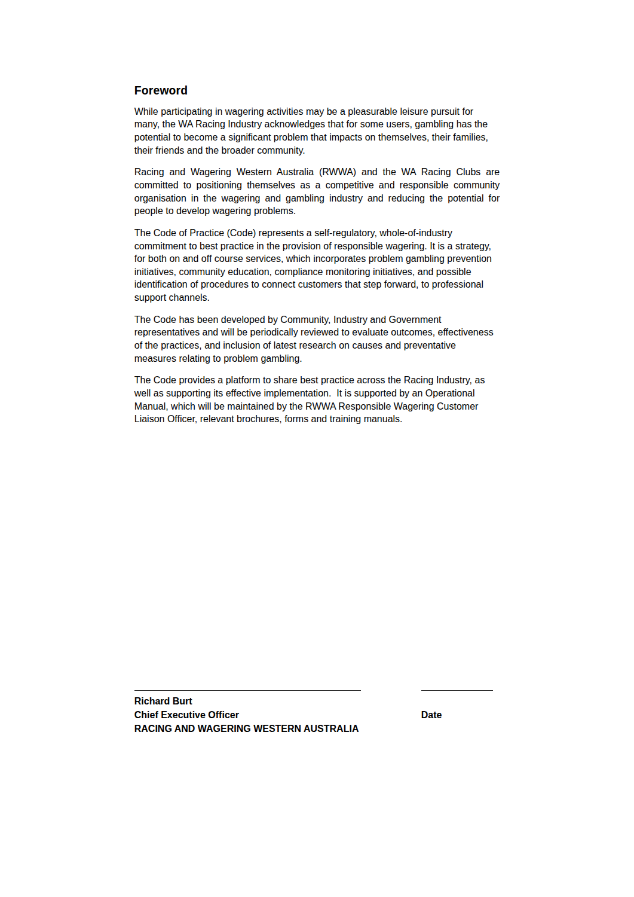Foreword
While participating in wagering activities may be a pleasurable leisure pursuit for many, the WA Racing Industry acknowledges that for some users, gambling has the potential to become a significant problem that impacts on themselves, their families, their friends and the broader community.
Racing and Wagering Western Australia (RWWA) and the WA Racing Clubs are committed to positioning themselves as a competitive and responsible community organisation in the wagering and gambling industry and reducing the potential for people to develop wagering problems.
The Code of Practice (Code) represents a self-regulatory, whole-of-industry commitment to best practice in the provision of responsible wagering. It is a strategy, for both on and off course services, which incorporates problem gambling prevention initiatives, community education, compliance monitoring initiatives, and possible identification of procedures to connect customers that step forward, to professional support channels.
The Code has been developed by Community, Industry and Government representatives and will be periodically reviewed to evaluate outcomes, effectiveness of the practices, and inclusion of latest research on causes and preventative measures relating to problem gambling.
The Code provides a platform to share best practice across the Racing Industry, as well as supporting its effective implementation. It is supported by an Operational Manual, which will be maintained by the RWWA Responsible Wagering Customer Liaison Officer, relevant brochures, forms and training manuals.
Richard Burt
Chief Executive Officer Date
RACING AND WAGERING WESTERN AUSTRALIA